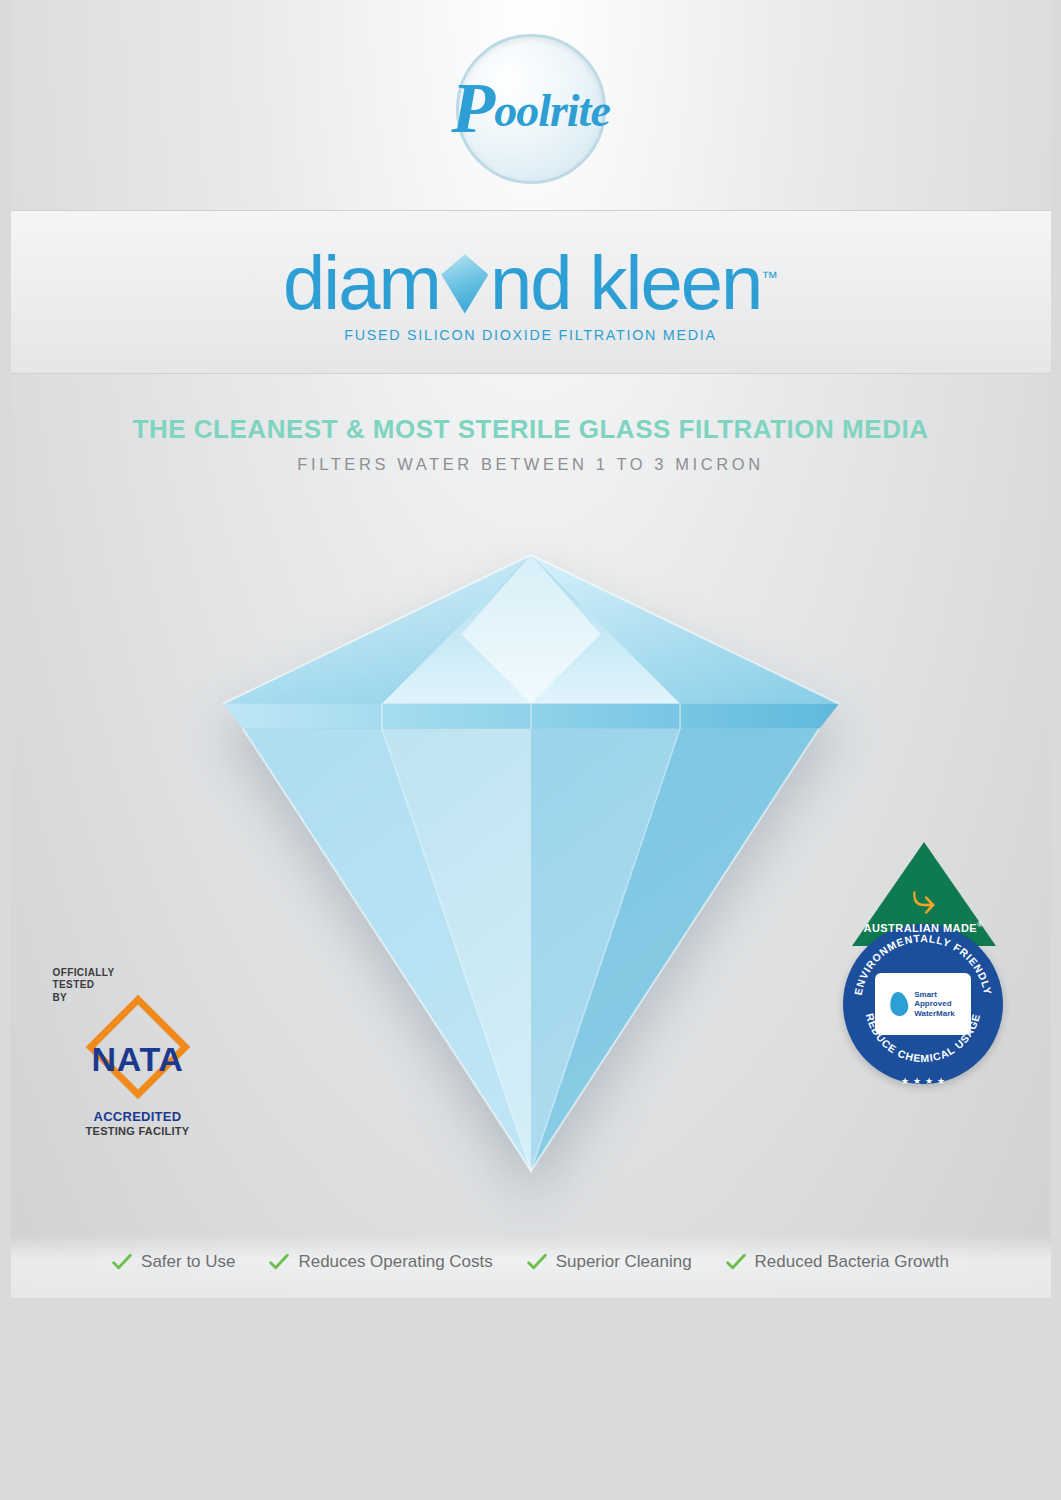Poolrite
diam nd kleen™
FUSED SILICON DIOXIDE FILTRATION MEDIA
The cleanest & most sterile glass filtration media
Filters water between 1 to 3 micron
Officially
tested
by
NATA
ACCREDITEDTESTING FACILITY
⤷
Australian Made®
ENVIRONMENTALLY FRIENDLY REDUCE CHEMICAL USAGE
Smart
Approved
WaterMark
★★★★
Safer to Use
Reduces Operating Costs
Superior Cleaning
Reduced Bacteria Growth